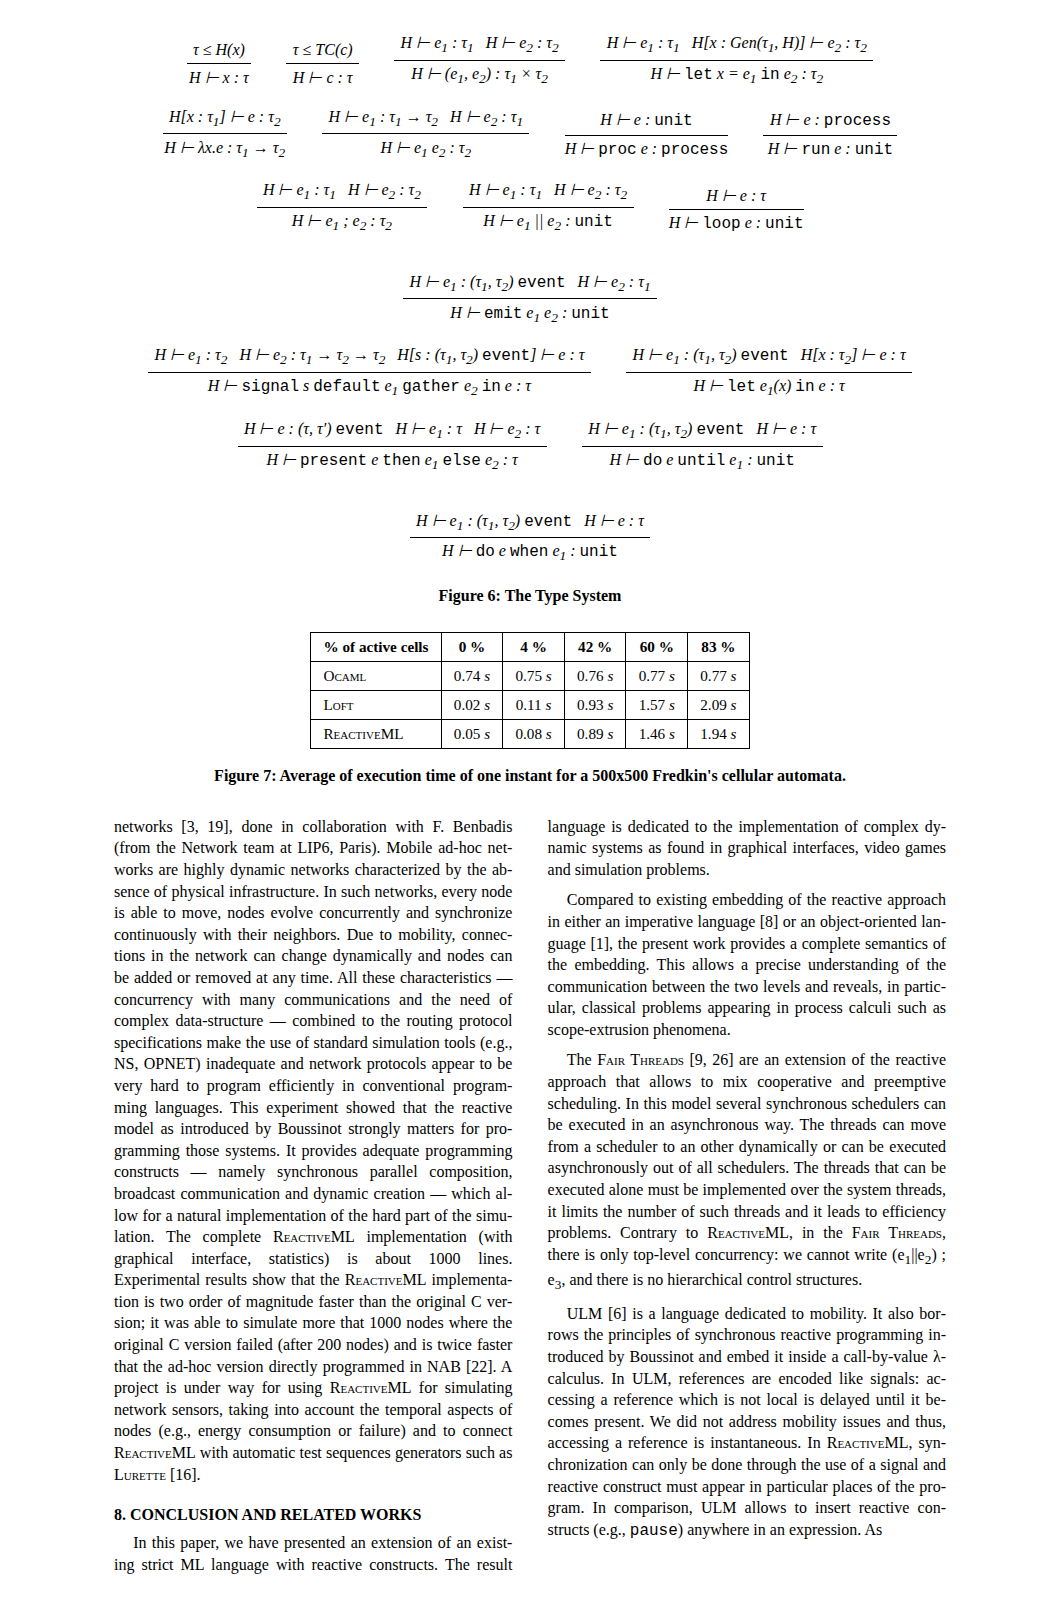τ ≤ H(x) H ⊢ x : τ τ ≤ TC(c) H ⊢ c : τ H ⊢ e1 : τ1 H ⊢ e2 : τ2 H ⊢ (e1, e2) : τ1 × τ2 H ⊢ e1 : τ1 H[x : Gen(τ1, H)] ⊢ e2 : τ2 H ⊢ let x = e1 in e2 : τ2
H[x : τ1] ⊢ e : τ2 H ⊢ λx.e : τ1 → τ2 H ⊢ e1 : τ1 → τ2 H ⊢ e2 : τ1 H ⊢ e1 e2 : τ2 H ⊢ e : unit H ⊢ proc e : process H ⊢ e : process H ⊢ run e : unit
H ⊢ e1 : τ1 H ⊢ e2 : τ2 H ⊢ e1 ; e2 : τ2 H ⊢ e1 : τ1 H ⊢ e2 : τ2 H ⊢ e1 || e2 : unit H ⊢ e : τ H ⊢ loop e : unit H ⊢ e1 : (τ1, τ2) event H ⊢ e2 : τ1 H ⊢ emit e1 e2 : unit
H ⊢ e1 : τ2 H ⊢ e2 : τ1 → τ2 → τ2 H[s : (τ1, τ2) event] ⊢ e : τ H ⊢ signal s default e1 gather e2 in e : τ H ⊢ e1 : (τ1, τ2) event H[x : τ2] ⊢ e : τ H ⊢ let e1(x) in e : τ
H ⊢ e : (τ, τ′) event H ⊢ e1 : τ H ⊢ e2 : τ H ⊢ present e then e1 else e2 : τ H ⊢ e1 : (τ1, τ2) event H ⊢ e : τ H ⊢ do e until e1 : unit H ⊢ e1 : (τ1, τ2) event H ⊢ e : τ H ⊢ do e when e1 : unit
Figure 6: The Type System
| % of active cells | 0 % | 4 % | 42 % | 60 % | 83 % |
| --- | --- | --- | --- | --- | --- |
| Ocaml | 0.74 s | 0.75 s | 0.76 s | 0.77 s | 0.77 s |
| Loft | 0.02 s | 0.11 s | 0.93 s | 1.57 s | 2.09 s |
| ReactiveML | 0.05 s | 0.08 s | 0.89 s | 1.46 s | 1.94 s |
Figure 7: Average of execution time of one instant for a 500x500 Fredkin's cellular automata.
networks [3, 19], done in collaboration with F. Benbadis (from the Network team at LIP6, Paris). Mobile ad-hoc networks are highly dynamic networks characterized by the absence of physical infrastructure. In such networks, every node is able to move, nodes evolve concurrently and synchronize continuously with their neighbors. Due to mobility, connections in the network can change dynamically and nodes can be added or removed at any time. All these characteristics — concurrency with many communications and the need of complex data-structure — combined to the routing protocol specifications make the use of standard simulation tools (e.g., NS, OPNET) inadequate and network protocols appear to be very hard to program efficiently in conventional programming languages. This experiment showed that the reactive model as introduced by Boussinot strongly matters for programming those systems. It provides adequate programming constructs — namely synchronous parallel composition, broadcast communication and dynamic creation — which allow for a natural implementation of the hard part of the simulation. The complete ReactiveML implementation (with graphical interface, statistics) is about 1000 lines. Experimental results show that the ReactiveML implementation is two order of magnitude faster than the original C version; it was able to simulate more that 1000 nodes where the original C version failed (after 200 nodes) and is twice faster that the ad-hoc version directly programmed in NAB [22]. A project is under way for using ReactiveML for simulating network sensors, taking into account the temporal aspects of nodes (e.g., energy consumption or failure) and to connect ReactiveML with automatic test sequences generators such as Lurette [16].
8. CONCLUSION AND RELATED WORKS
In this paper, we have presented an extension of an existing strict ML language with reactive constructs. The result language is dedicated to the implementation of complex dynamic systems as found in graphical interfaces, video games and simulation problems.
Compared to existing embedding of the reactive approach in either an imperative language [8] or an object-oriented language [1], the present work provides a complete semantics of the embedding. This allows a precise understanding of the communication between the two levels and reveals, in particular, classical problems appearing in process calculi such as scope-extrusion phenomena.
The Fair Threads [9, 26] are an extension of the reactive approach that allows to mix cooperative and preemptive scheduling. In this model several synchronous schedulers can be executed in an asynchronous way. The threads can move from a scheduler to an other dynamically or can be executed asynchronously out of all schedulers. The threads that can be executed alone must be implemented over the system threads, it limits the number of such threads and it leads to efficiency problems. Contrary to ReactiveML, in the Fair Threads, there is only top-level concurrency: we cannot write (e1||e2) ; e3, and there is no hierarchical control structures.
ULM [6] is a language dedicated to mobility. It also borrows the principles of synchronous reactive programming introduced by Boussinot and embed it inside a call-by-value λ-calculus. In ULM, references are encoded like signals: accessing a reference which is not local is delayed until it becomes present. We did not address mobility issues and thus, accessing a reference is instantaneous. In ReactiveML, synchronization can only be done through the use of a signal and reactive construct must appear in particular places of the program. In comparison, ULM allows to insert reactive constructs (e.g., pause) anywhere in an expression. As